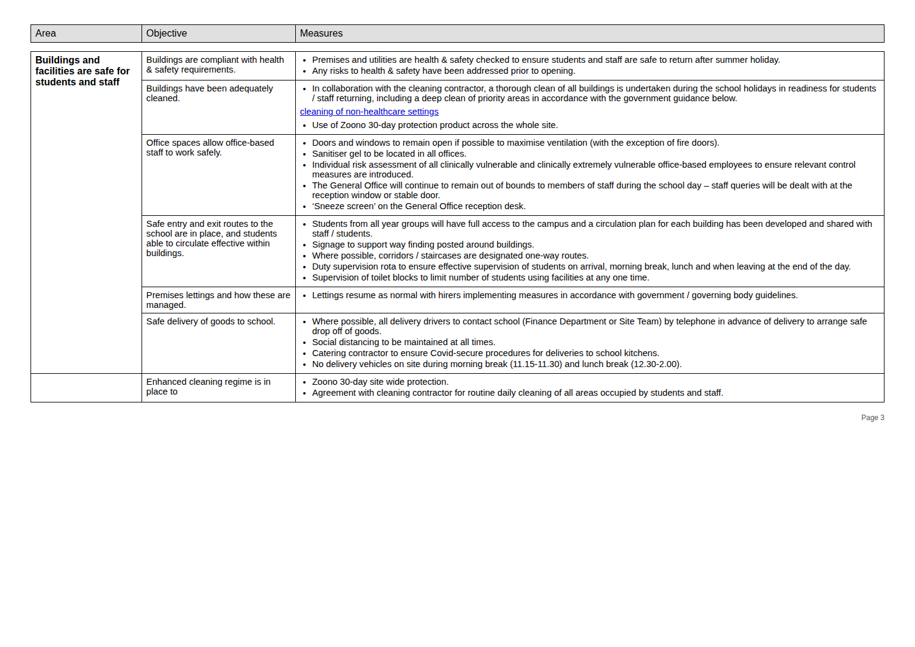| Area | Objective | Measures |
| --- | --- | --- |
| Buildings and facilities are safe for students and staff | Buildings are compliant with health & safety requirements. | Premises and utilities are health & safety checked to ensure students and staff are safe to return after summer holiday. Any risks to health & safety have been addressed prior to opening. |
| Buildings have been adequately cleaned. | In collaboration with the cleaning contractor, a thorough clean of all buildings is undertaken during the school holidays in readiness for students / staff returning, including a deep clean of priority areas in accordance with the government guidance below. cleaning of non-healthcare settings Use of Zoono 30-day protection product across the whole site. |
| Office spaces allow office-based staff to work safely. | Doors and windows to remain open if possible to maximise ventilation (with the exception of fire doors). Sanitiser gel to be located in all offices. Individual risk assessment of all clinically vulnerable and clinically extremely vulnerable office-based employees to ensure relevant control measures are introduced. The General Office will continue to remain out of bounds to members of staff during the school day – staff queries will be dealt with at the reception window or stable door. ‘Sneeze screen’ on the General Office reception desk. |
| Safe entry and exit routes to the school are in place, and students able to circulate effective within buildings. | Students from all year groups will have full access to the campus and a circulation plan for each building has been developed and shared with staff / students. Signage to support way finding posted around buildings. Where possible, corridors / staircases are designated one-way routes. Duty supervision rota to ensure effective supervision of students on arrival, morning break, lunch and when leaving at the end of the day. Supervision of toilet blocks to limit number of students using facilities at any one time. |
| Premises lettings and how these are managed. | Lettings resume as normal with hirers implementing measures in accordance with government / governing body guidelines. |
| Safe delivery of goods to school. | Where possible, all delivery drivers to contact school (Finance Department or Site Team) by telephone in advance of delivery to arrange safe drop off of goods. Social distancing to be maintained at all times. Catering contractor to ensure Covid-secure procedures for deliveries to school kitchens. No delivery vehicles on site during morning break (11.15-11.30) and lunch break (12.30-2.00). |
| | Enhanced cleaning regime is in place to | Zoono 30-day site wide protection. Agreement with cleaning contractor for routine daily cleaning of all areas occupied by students and staff. |
Page 3